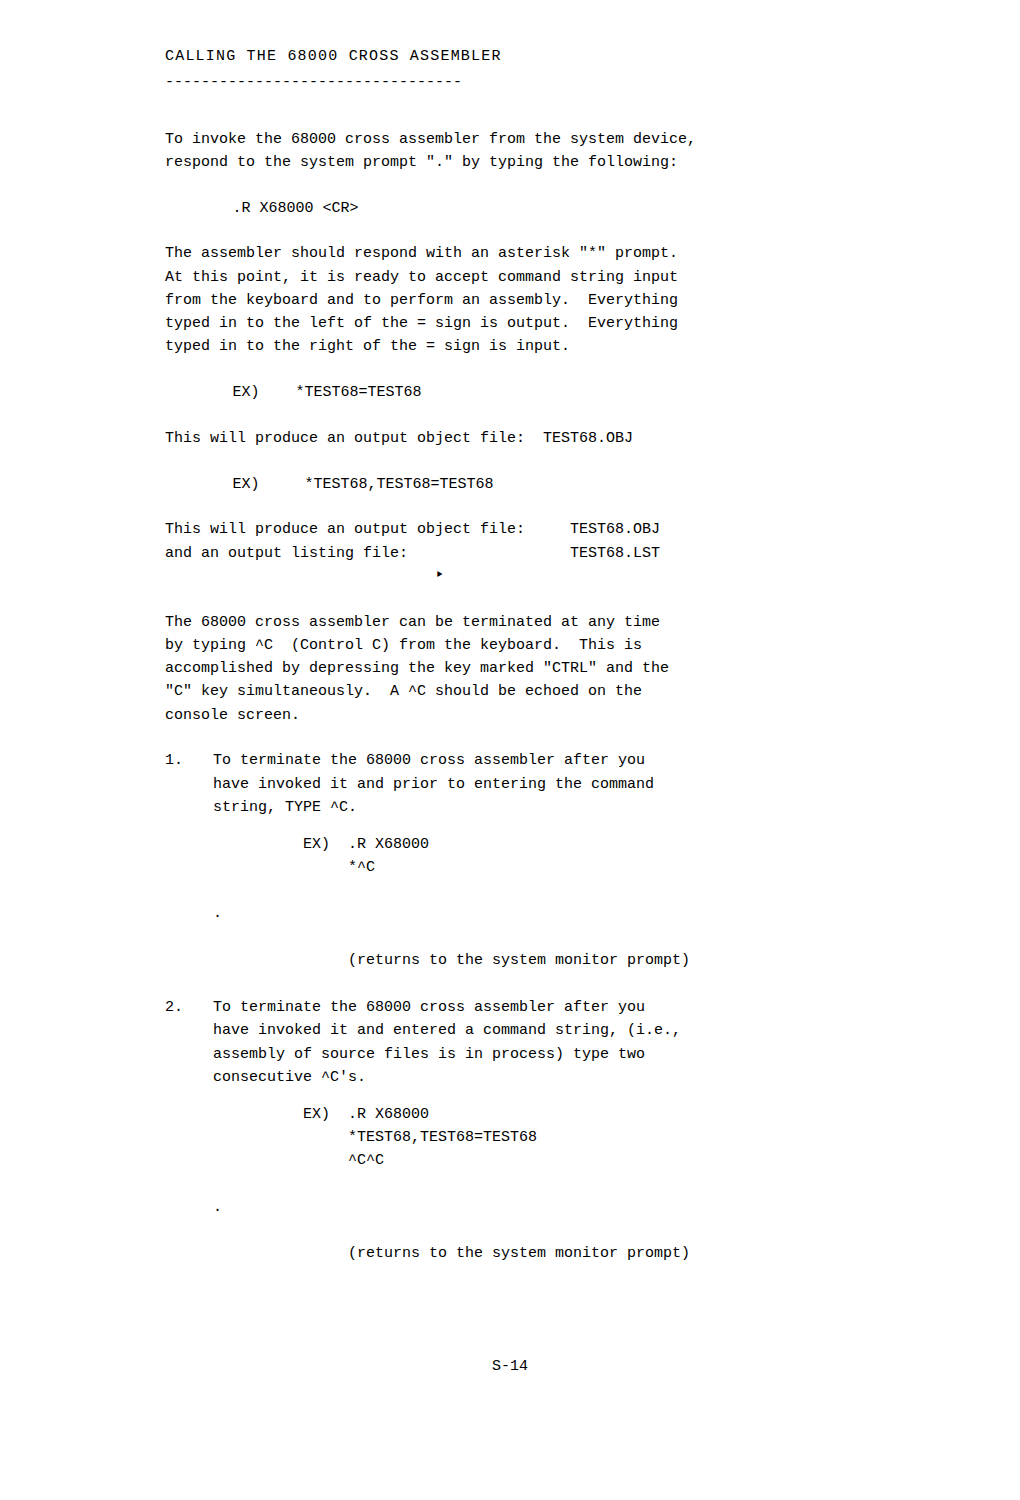CALLING THE 68000 CROSS ASSEMBLER
---------------------------------
To invoke the 68000 cross assembler from the system device,
respond to the system prompt "." by typing the following:
.R X68000 <CR>
The assembler should respond with an asterisk "*" prompt.
At this point, it is ready to accept command string input
from the keyboard and to perform an assembly. Everything
typed in to the left of the = sign is output. Everything
typed in to the right of the = sign is input.
EX)    *TEST68=TEST68
This will produce an output object file: TEST68.OBJ
EX)     *TEST68,TEST68=TEST68
This will produce an output object file:     TEST68.OBJ
and an output listing file:                  TEST68.LST
                              ‣
The 68000 cross assembler can be terminated at any time
by typing ^C (Control C) from the keyboard. This is
accomplished by depressing the key marked "CTRL" and the
"C" key simultaneously. A ^C should be echoed on the
console screen.
To terminate the 68000 cross assembler after you
have invoked it and prior to entering the command
string, TYPE ^C.
          EX)  .R X68000
               *^C
               .
               (returns to the system monitor prompt)
To terminate the 68000 cross assembler after you
have invoked it and entered a command string, (i.e.,
assembly of source files is in process) type two
consecutive ^C's.
          EX)  .R X68000
               *TEST68,TEST68=TEST68
               ^C^C
               .
               (returns to the system monitor prompt)
S-14